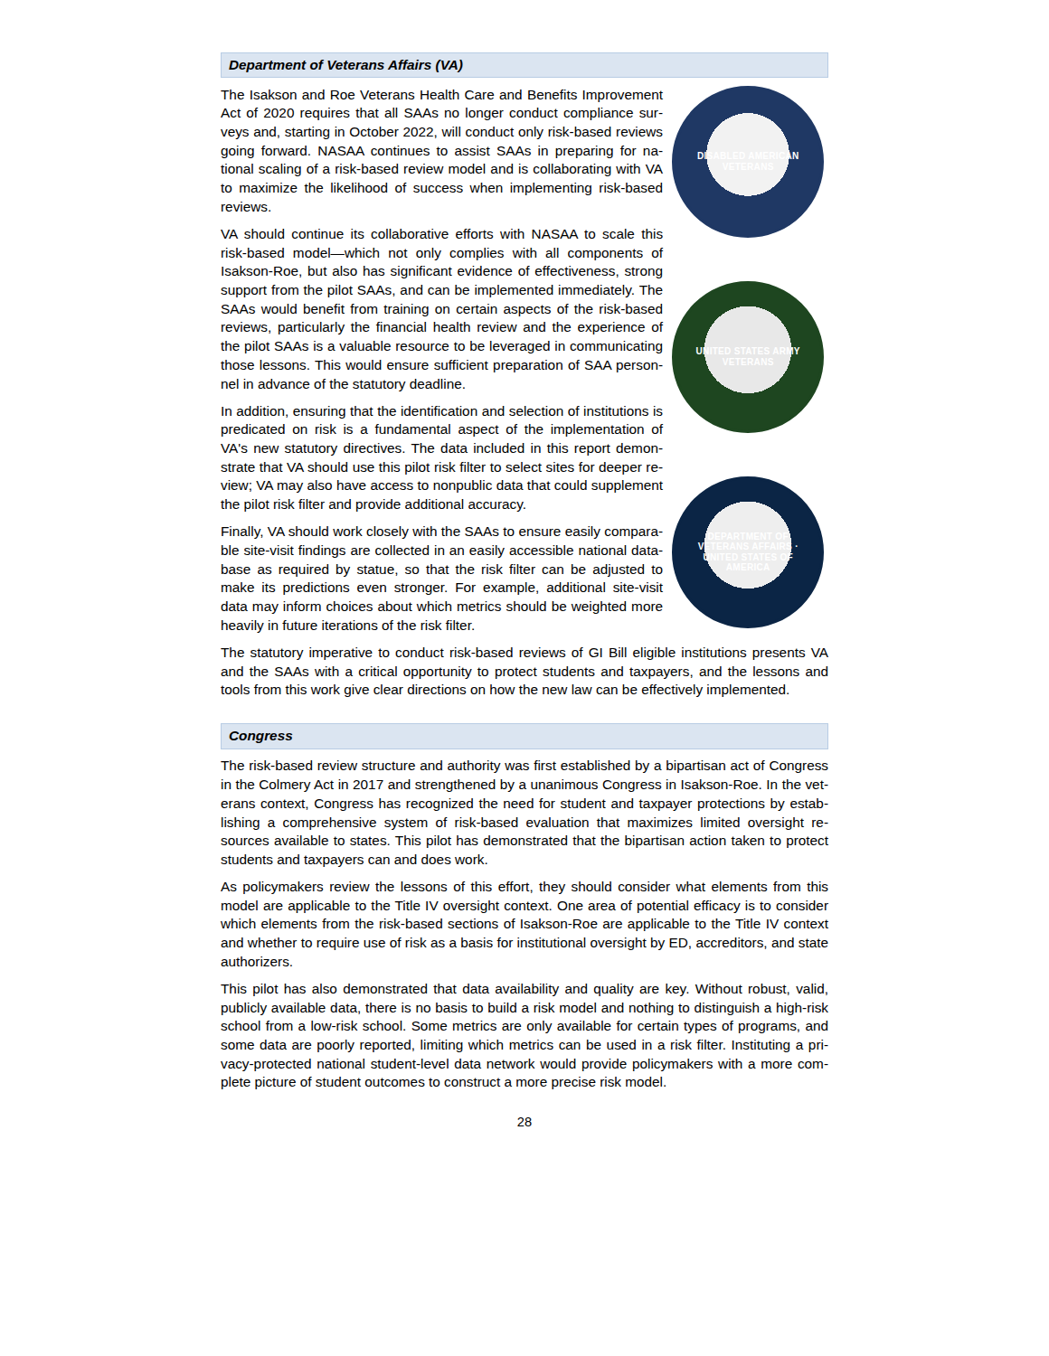Department of Veterans Affairs (VA)
DISABLED AMERICAN VETERANS
UNITED STATES ARMY VETERANS
DEPARTMENT OF VETERANS AFFAIRS · UNITED STATES OF AMERICA
The Isakson and Roe Veterans Health Care and Benefits Improvement Act of 2020 requires that all SAAs no longer conduct compliance surveys and, starting in October 2022, will conduct only risk-based reviews going forward. NASAA continues to assist SAAs in preparing for national scaling of a risk-based review model and is collaborating with VA to maximize the likelihood of success when implementing risk-based reviews.
VA should continue its collaborative efforts with NASAA to scale this risk-based model—which not only complies with all components of Isakson-Roe, but also has significant evidence of effectiveness, strong support from the pilot SAAs, and can be implemented immediately. The SAAs would benefit from training on certain aspects of the risk-based reviews, particularly the financial health review and the experience of the pilot SAAs is a valuable resource to be leveraged in communicating those lessons. This would ensure sufficient preparation of SAA personnel in advance of the statutory deadline.
In addition, ensuring that the identification and selection of institutions is predicated on risk is a fundamental aspect of the implementation of VA's new statutory directives. The data included in this report demonstrate that VA should use this pilot risk filter to select sites for deeper review; VA may also have access to nonpublic data that could supplement the pilot risk filter and provide additional accuracy.
Finally, VA should work closely with the SAAs to ensure easily comparable site-visit findings are collected in an easily accessible national database as required by statue, so that the risk filter can be adjusted to make its predictions even stronger. For example, additional site-visit data may inform choices about which metrics should be weighted more heavily in future iterations of the risk filter.
The statutory imperative to conduct risk-based reviews of GI Bill eligible institutions presents VA and the SAAs with a critical opportunity to protect students and taxpayers, and the lessons and tools from this work give clear directions on how the new law can be effectively implemented.
Congress
The risk-based review structure and authority was first established by a bipartisan act of Congress in the Colmery Act in 2017 and strengthened by a unanimous Congress in Isakson-Roe. In the veterans context, Congress has recognized the need for student and taxpayer protections by establishing a comprehensive system of risk-based evaluation that maximizes limited oversight resources available to states. This pilot has demonstrated that the bipartisan action taken to protect students and taxpayers can and does work.
As policymakers review the lessons of this effort, they should consider what elements from this model are applicable to the Title IV oversight context. One area of potential efficacy is to consider which elements from the risk-based sections of Isakson-Roe are applicable to the Title IV context and whether to require use of risk as a basis for institutional oversight by ED, accreditors, and state authorizers.
This pilot has also demonstrated that data availability and quality are key. Without robust, valid, publicly available data, there is no basis to build a risk model and nothing to distinguish a high-risk school from a low-risk school. Some metrics are only available for certain types of programs, and some data are poorly reported, limiting which metrics can be used in a risk filter. Instituting a privacy-protected national student-level data network would provide policymakers with a more complete picture of student outcomes to construct a more precise risk model.
28